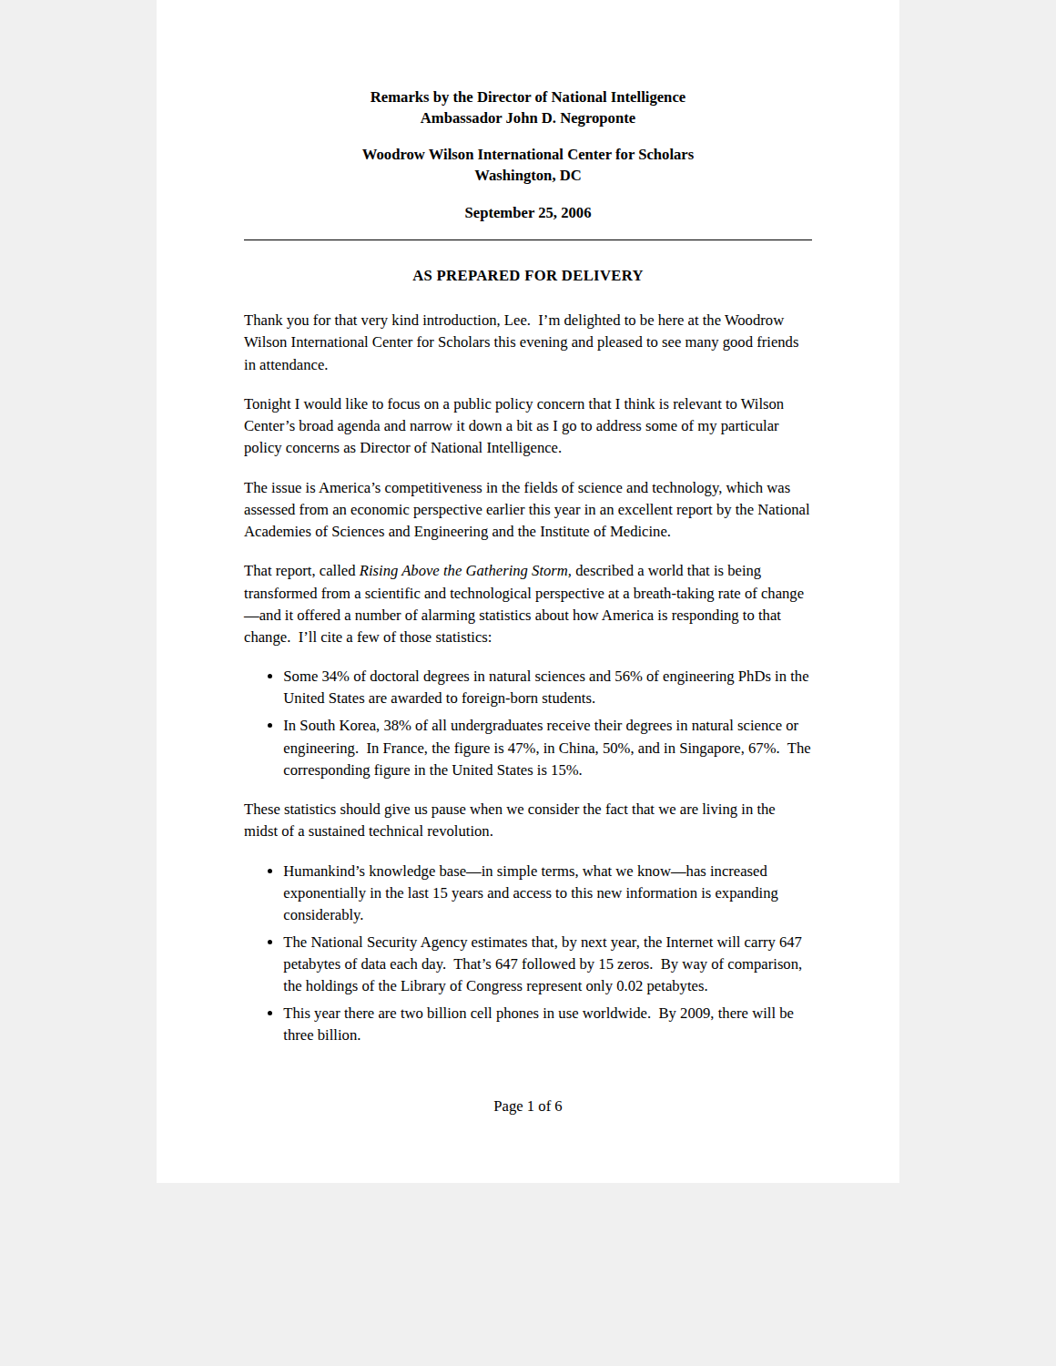Remarks by the Director of National Intelligence
Ambassador John D. Negroponte
Woodrow Wilson International Center for Scholars
Washington, DC
September 25, 2006
AS PREPARED FOR DELIVERY
Thank you for that very kind introduction, Lee. I’m delighted to be here at the Woodrow Wilson International Center for Scholars this evening and pleased to see many good friends in attendance.
Tonight I would like to focus on a public policy concern that I think is relevant to Wilson Center’s broad agenda and narrow it down a bit as I go to address some of my particular policy concerns as Director of National Intelligence.
The issue is America’s competitiveness in the fields of science and technology, which was assessed from an economic perspective earlier this year in an excellent report by the National Academies of Sciences and Engineering and the Institute of Medicine.
That report, called Rising Above the Gathering Storm, described a world that is being transformed from a scientific and technological perspective at a breath-taking rate of change—and it offered a number of alarming statistics about how America is responding to that change. I’ll cite a few of those statistics:
Some 34% of doctoral degrees in natural sciences and 56% of engineering PhDs in the United States are awarded to foreign-born students.
In South Korea, 38% of all undergraduates receive their degrees in natural science or engineering. In France, the figure is 47%, in China, 50%, and in Singapore, 67%. The corresponding figure in the United States is 15%.
These statistics should give us pause when we consider the fact that we are living in the midst of a sustained technical revolution.
Humankind’s knowledge base—in simple terms, what we know—has increased exponentially in the last 15 years and access to this new information is expanding considerably.
The National Security Agency estimates that, by next year, the Internet will carry 647 petabytes of data each day. That’s 647 followed by 15 zeros. By way of comparison, the holdings of the Library of Congress represent only 0.02 petabytes.
This year there are two billion cell phones in use worldwide. By 2009, there will be three billion.
Page 1 of 6